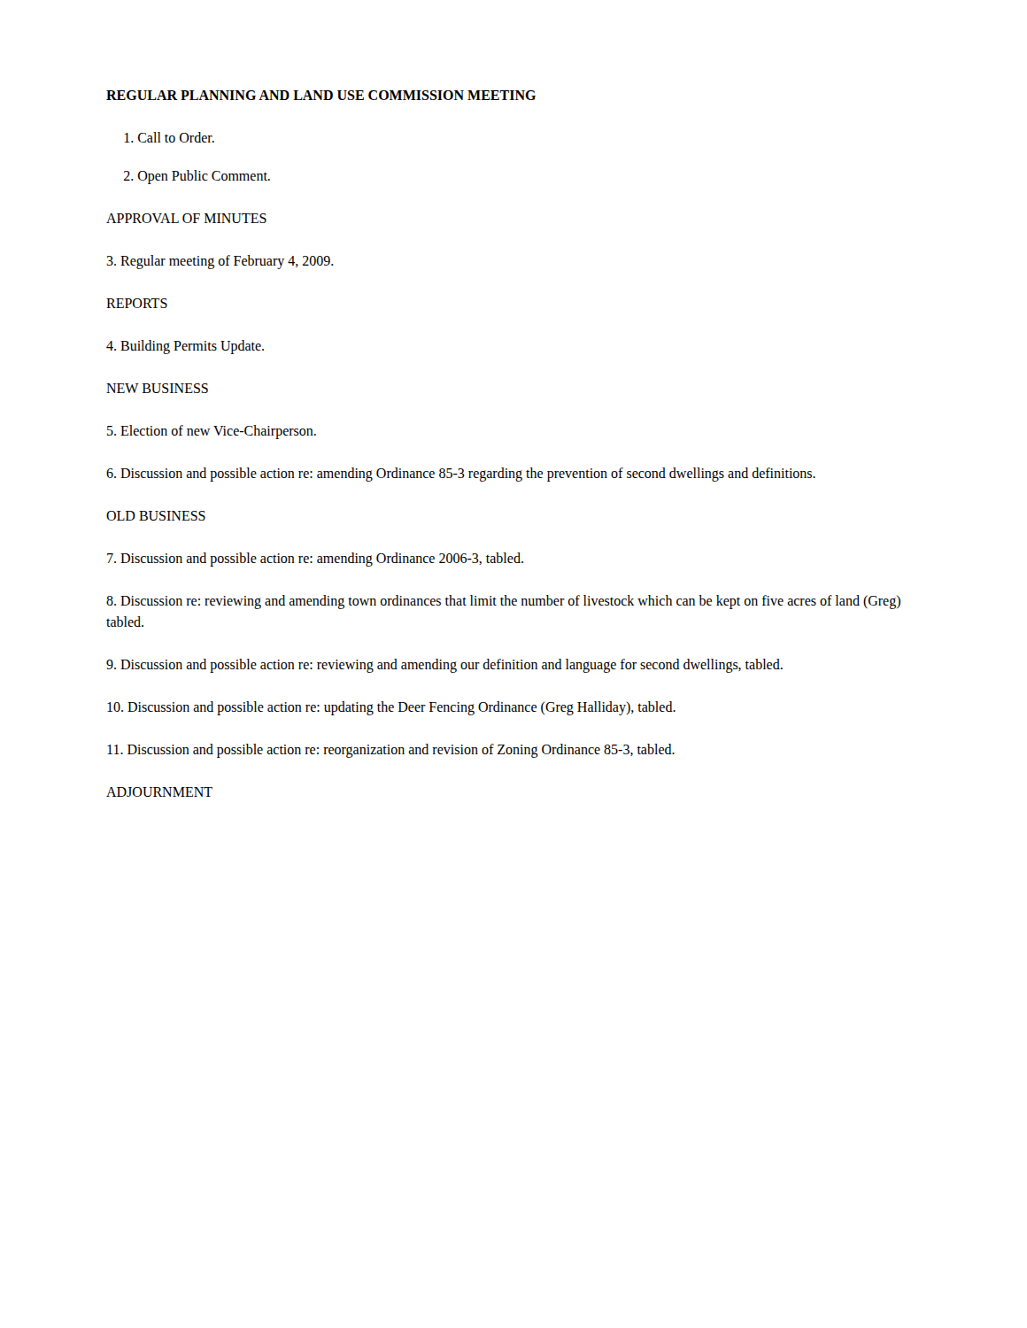REGULAR PLANNING AND LAND USE COMMISSION MEETING
Call to Order.
Open Public Comment.
APPROVAL OF MINUTES
3. Regular meeting of February 4, 2009.
REPORTS
4. Building Permits Update.
NEW BUSINESS
5. Election of new Vice-Chairperson.
6. Discussion and possible action re: amending Ordinance 85-3 regarding the prevention of second dwellings and definitions.
OLD BUSINESS
7. Discussion and possible action re: amending Ordinance 2006-3, tabled.
8. Discussion re: reviewing and amending town ordinances that limit the number of livestock which can be kept on five acres of land (Greg) tabled.
9. Discussion and possible action re: reviewing and amending our definition and language for second dwellings, tabled.
10. Discussion and possible action re: updating the Deer Fencing Ordinance (Greg Halliday), tabled.
11. Discussion and possible action re: reorganization and revision of Zoning Ordinance 85-3, tabled.
ADJOURNMENT